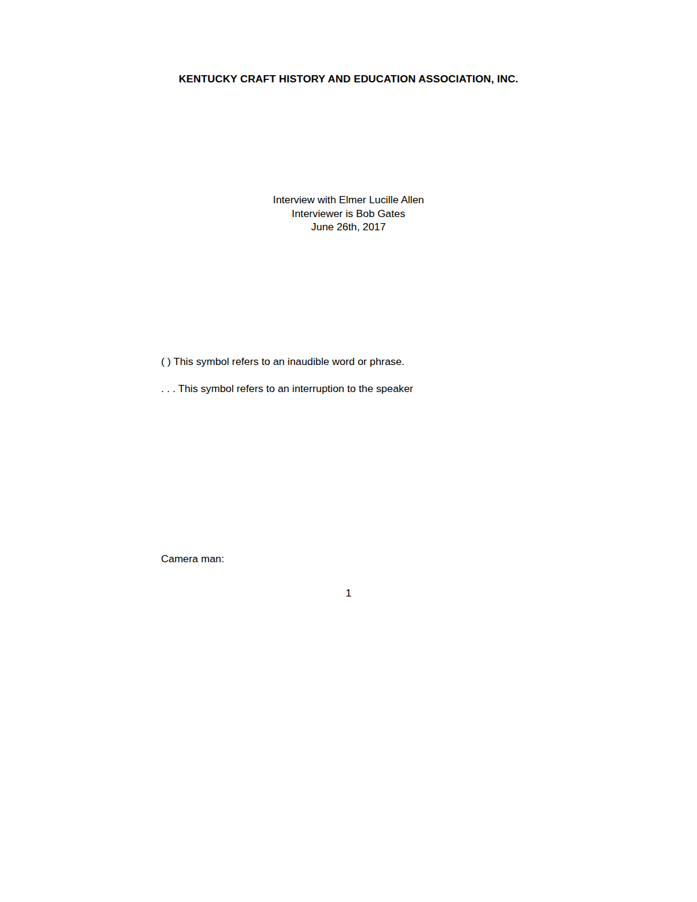KENTUCKY CRAFT HISTORY AND EDUCATION ASSOCIATION, INC.
Interview with Elmer Lucille Allen
Interviewer is Bob Gates
June 26th, 2017
( ) This symbol refers to an inaudible word or phrase.
. . . This symbol refers to an interruption to the speaker
Camera man:
1